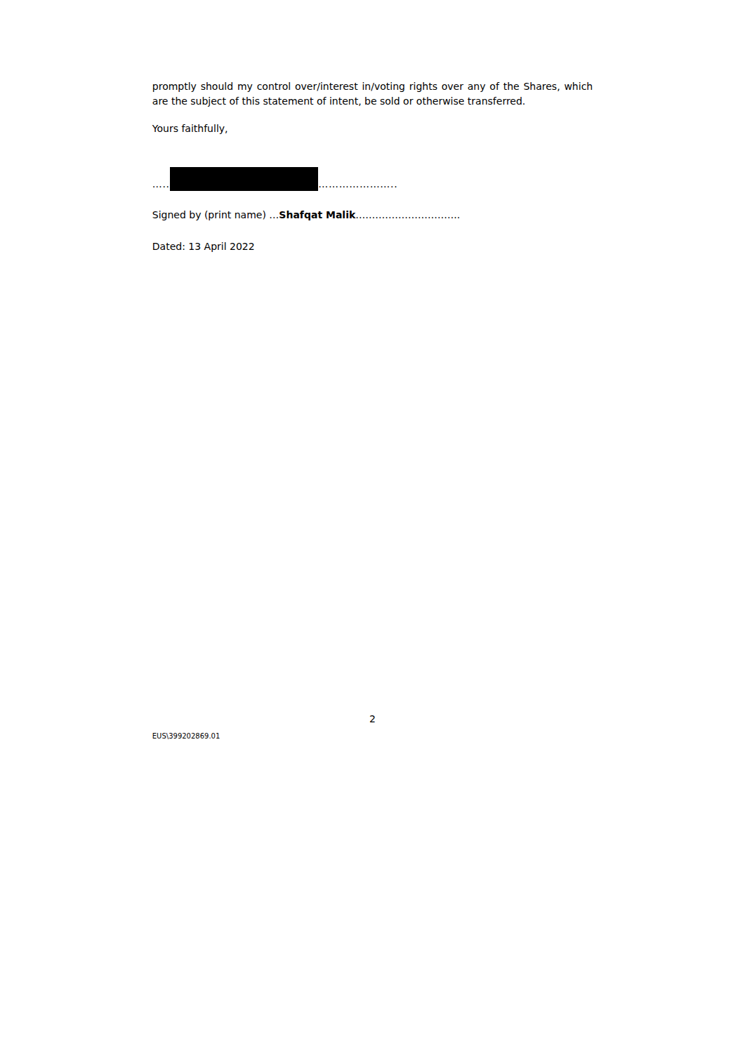promptly should my control over/interest in/voting rights over any of the Shares, which are the subject of this statement of intent, be sold or otherwise transferred.
Yours faithfully,
….. …………………..
Signed by (print name) …Shafqat Malik…………………………..
Dated: 13 April 2022
2
EUS\399202869.01